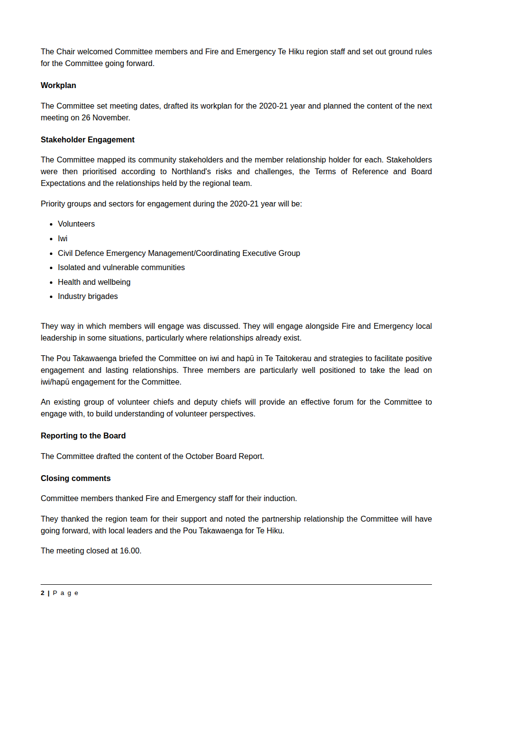The Chair welcomed Committee members and Fire and Emergency Te Hiku region staff and set out ground rules for the Committee going forward.
Workplan
The Committee set meeting dates, drafted its workplan for the 2020-21 year and planned the content of the next meeting on 26 November.
Stakeholder Engagement
The Committee mapped its community stakeholders and the member relationship holder for each. Stakeholders were then prioritised according to Northland's risks and challenges, the Terms of Reference and Board Expectations and the relationships held by the regional team.
Priority groups and sectors for engagement during the 2020-21 year will be:
Volunteers
Iwi
Civil Defence Emergency Management/Coordinating Executive Group
Isolated and vulnerable communities
Health and wellbeing
Industry brigades
They way in which members will engage was discussed. They will engage alongside Fire and Emergency local leadership in some situations, particularly where relationships already exist.
The Pou Takawaenga briefed the Committee on iwi and hapū in Te Taitokerau and strategies to facilitate positive engagement and lasting relationships. Three members are particularly well positioned to take the lead on iwi/hapū engagement for the Committee.
An existing group of volunteer chiefs and deputy chiefs will provide an effective forum for the Committee to engage with, to build understanding of volunteer perspectives.
Reporting to the Board
The Committee drafted the content of the October Board Report.
Closing comments
Committee members thanked Fire and Emergency staff for their induction.
They thanked the region team for their support and noted the partnership relationship the Committee will have going forward, with local leaders and the Pou Takawaenga for Te Hiku.
The meeting closed at 16.00.
2 | P a g e